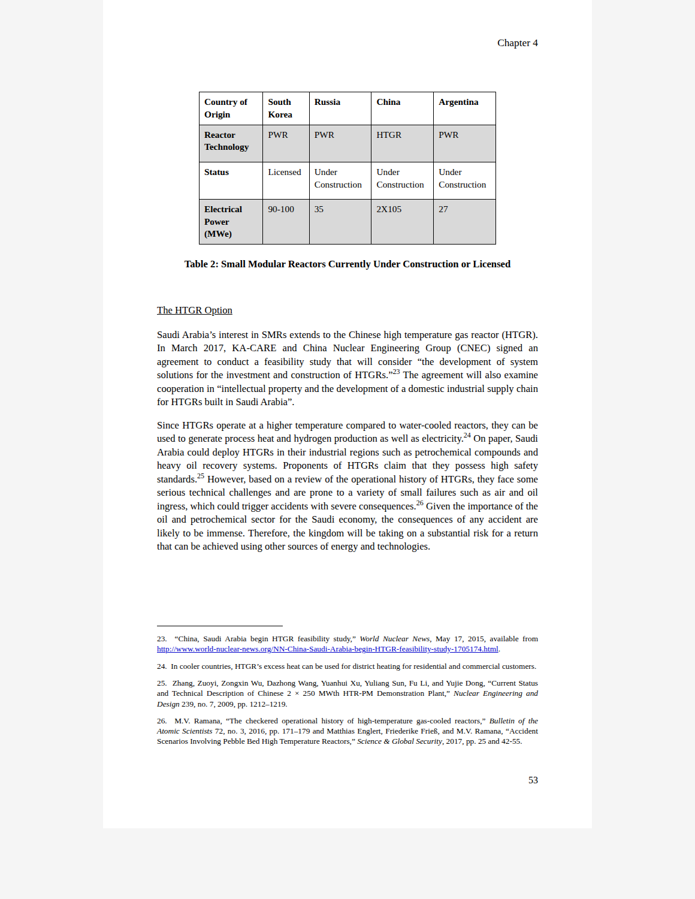Chapter 4
| Country of Origin | South Korea | Russia | China | Argentina |
| --- | --- | --- | --- | --- |
| Reactor Technology | PWR | PWR | HTGR | PWR |
| Status | Licensed | Under Construction | Under Construction | Under Construction |
| Electrical Power (MWe) | 90-100 | 35 | 2X105 | 27 |
Table 2: Small Modular Reactors Currently Under Construction or Licensed
The HTGR Option
Saudi Arabia’s interest in SMRs extends to the Chinese high temperature gas reactor (HTGR). In March 2017, KA-CARE and China Nuclear Engineering Group (CNEC) signed an agreement to conduct a feasibility study that will consider “the development of system solutions for the investment and construction of HTGRs.”23 The agreement will also examine cooperation in “intellectual property and the development of a domestic industrial supply chain for HTGRs built in Saudi Arabia”.
Since HTGRs operate at a higher temperature compared to water-cooled reactors, they can be used to generate process heat and hydrogen production as well as electricity.24 On paper, Saudi Arabia could deploy HTGRs in their industrial regions such as petrochemical compounds and heavy oil recovery systems. Proponents of HTGRs claim that they possess high safety standards.25 However, based on a review of the operational history of HTGRs, they face some serious technical challenges and are prone to a variety of small failures such as air and oil ingress, which could trigger accidents with severe consequences.26 Given the importance of the oil and petrochemical sector for the Saudi economy, the consequences of any accident are likely to be immense. Therefore, the kingdom will be taking on a substantial risk for a return that can be achieved using other sources of energy and technologies.
23. “China, Saudi Arabia begin HTGR feasibility study,” World Nuclear News, May 17, 2015, available from http://www.world-nuclear-news.org/NN-China-Saudi-Arabia-begin-HTGR-feasibility-study-1705174.html.
24. In cooler countries, HTGR’s excess heat can be used for district heating for residential and commercial customers.
25. Zhang, Zuoyi, Zongxin Wu, Dazhong Wang, Yuanhui Xu, Yuliang Sun, Fu Li, and Yujie Dong, “Current Status and Technical Description of Chinese 2 × 250 MWth HTR-PM Demonstration Plant,” Nuclear Engineering and Design 239, no. 7, 2009, pp. 1212–1219.
26. M.V. Ramana, “The checkered operational history of high-temperature gas-cooled reactors,” Bulletin of the Atomic Scientists 72, no. 3, 2016, pp. 171–179 and Matthias Englert, Friederike Frieß, and M.V. Ramana, “Accident Scenarios Involving Pebble Bed High Temperature Reactors,” Science & Global Security, 2017, pp. 25 and 42-55.
53